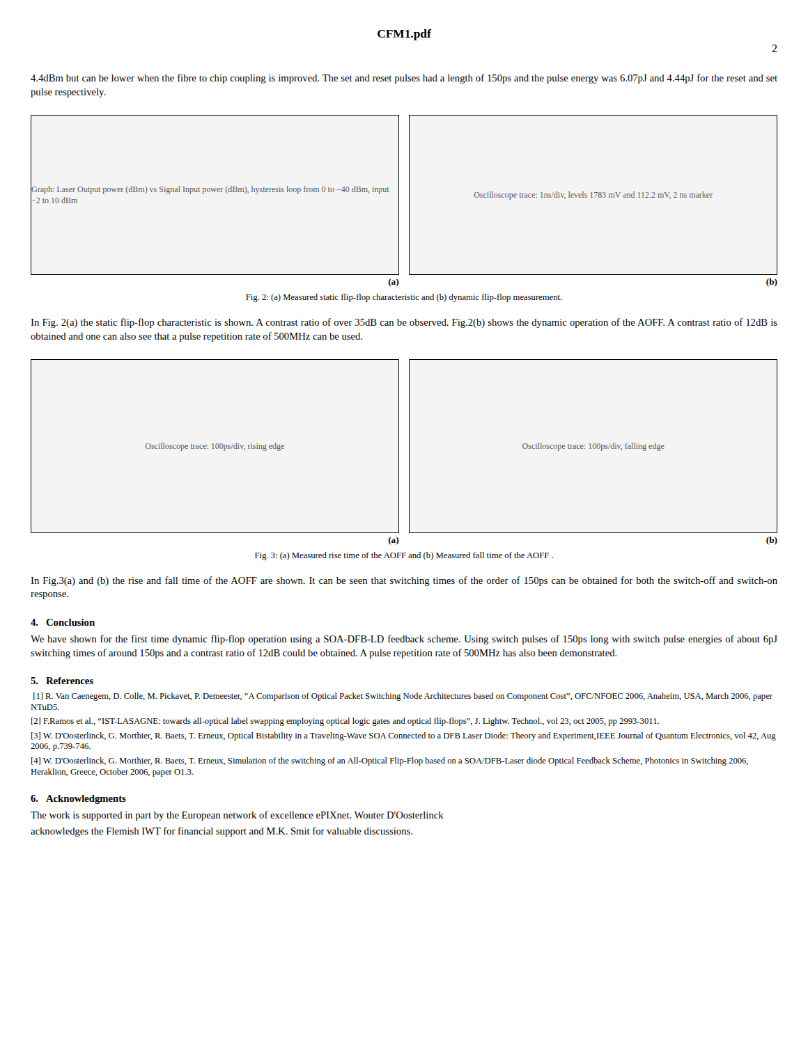CFM1.pdf 2
4.4dBm but can be lower when the fibre to chip coupling is improved. The set and reset pulses had a length of 150ps and the pulse energy was 6.07pJ and 4.44pJ for the reset and set pulse respectively.
Graph: Laser Output power (dBm) vs Signal Input power (dBm), hysteresis loop from 0 to −40 dBm, input −2 to 10 dBm
(a)
Oscilloscope trace: 1ns/div, levels 1783 mV and 112.2 mV, 2 ns marker
(b)
Fig. 2: (a) Measured static flip-flop characteristic and (b) dynamic flip-flop measurement.
In Fig. 2(a) the static flip-flop characteristic is shown. A contrast ratio of over 35dB can be observed. Fig.2(b) shows the dynamic operation of the AOFF. A contrast ratio of 12dB is obtained and one can also see that a pulse repetition rate of 500MHz can be used.
Oscilloscope trace: 100ps/div, rising edge
(a)
Oscilloscope trace: 100ps/div, falling edge
(b)
Fig. 3: (a) Measured rise time of the AOFF and (b) Measured fall time of the AOFF .
In Fig.3(a) and (b) the rise and fall time of the AOFF are shown. It can be seen that switching times of the order of 150ps can be obtained for both the switch-off and switch-on response.
4. Conclusion
We have shown for the first time dynamic flip-flop operation using a SOA-DFB-LD feedback scheme. Using switch pulses of 150ps long with switch pulse energies of about 6pJ switching times of around 150ps and a contrast ratio of 12dB could be obtained. A pulse repetition rate of 500MHz has also been demonstrated.
5. References
[1] R. Van Caenegem, D. Colle, M. Pickavet, P. Demeester, “A Comparison of Optical Packet Switching Node Architectures based on Component Cost”, OFC/NFOEC 2006, Anaheim, USA, March 2006, paper NTuD5.
[2] F.Ramos et al., “IST-LASAGNE: towards all-optical label swapping employing optical logic gates and optical flip-flops”, J. Lightw. Technol., vol 23, oct 2005, pp 2993-3011.
[3] W. D'Oosterlinck, G. Morthier, R. Baets, T. Erneux, Optical Bistability in a Traveling-Wave SOA Connected to a DFB Laser Diode: Theory and Experiment,IEEE Journal of Quantum Electronics, vol 42, Aug 2006, p.739-746.
[4] W. D'Oosterlinck, G. Morthier, R. Baets, T. Erneux, Simulation of the switching of an All-Optical Flip-Flop based on a SOA/DFB-Laser diode Optical Feedback Scheme, Photonics in Switching 2006, Heraklion, Greece, October 2006, paper O1.3.
6. Acknowledgments
The work is supported in part by the European network of excellence ePIXnet. Wouter D'Oosterlinck
acknowledges the Flemish IWT for financial support and M.K. Smit for valuable discussions.